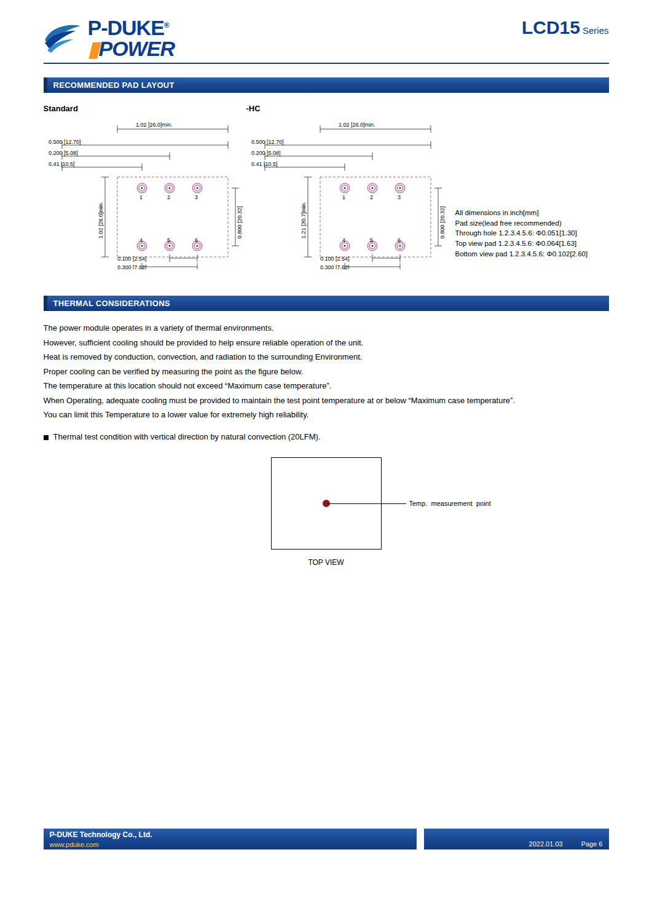P-DUKE®
▮POWER
LCD15 Series
RECOMMENDED PAD LAYOUT
Standard
-HC
1.02 [26.0]min. 0.500 [12.70] 0.200 [5.08] 0.41 [10.5] 1.02 [26.0]min. 0.800 [20.32] 1 2 3 4 5 6 0.100 [2.54] 0.300 [7.62]
1.02 [26.0]min. 0.500 [12.70] 0.200 [5.08] 0.41 [10.5] 1.21 [30.7]min. 0.800 [20.32] 1 2 3 4 5 6 0.100 [2.54] 0.300 [7.62]
All dimensions in inch[mm]
Pad size(lead free recommended)
Through hole 1.2.3.4.5.6: Φ0.051[1.30]
Top view pad 1.2.3.4.5.6: Φ0.064[1.63]
Bottom view pad 1.2.3.4.5.6: Φ0.102[2.60]
THERMAL CONSIDERATIONS
The power module operates in a variety of thermal environments.
However, sufficient cooling should be provided to help ensure reliable operation of the unit.
Heat is removed by conduction, convection, and radiation to the surrounding Environment.
Proper cooling can be verified by measuring the point as the figure below.
The temperature at this location should not exceed “Maximum case temperature”.
When Operating, adequate cooling must be provided to maintain the test point temperature at or below “Maximum case temperature”.
You can limit this Temperature to a lower value for extremely high reliability.
Thermal test condition with vertical direction by natural convection (20LFM).
Temp. measurement point
TOP VIEW
P-DUKE Technology Co., Ltd.
www.pduke.com
2022.01.03 Page 6